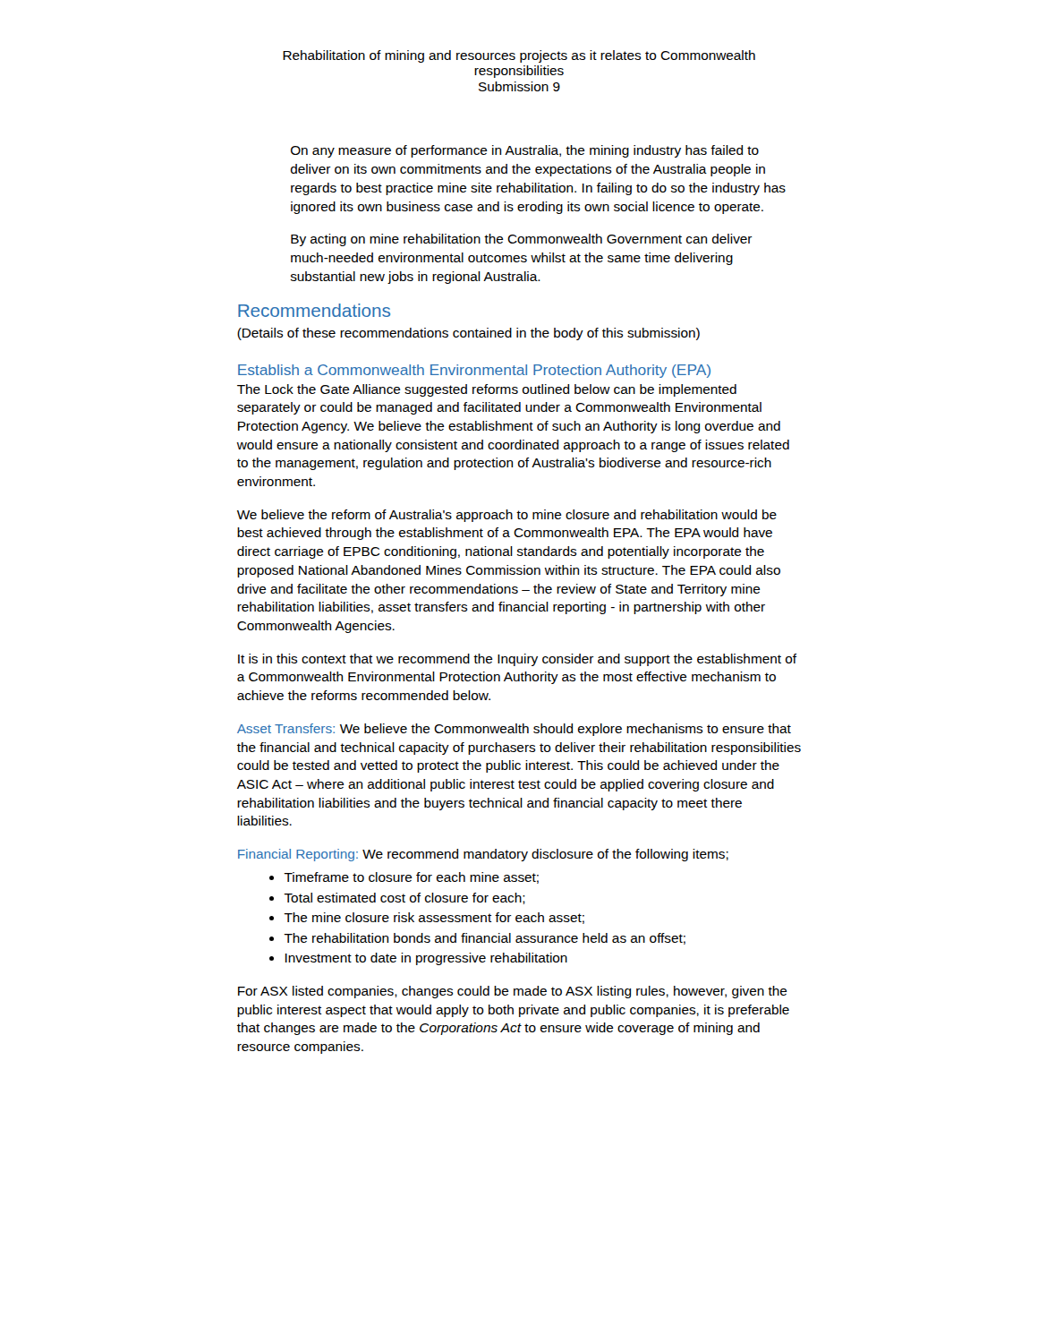Rehabilitation of mining and resources projects as it relates to Commonwealth responsibilities Submission 9
On any measure of performance in Australia, the mining industry has failed to deliver on its own commitments and the expectations of the Australia people in regards to best practice mine site rehabilitation. In failing to do so the industry has ignored its own business case and is eroding its own social licence to operate.
By acting on mine rehabilitation the Commonwealth Government can deliver much-needed environmental outcomes whilst at the same time delivering substantial new jobs in regional Australia.
Recommendations
(Details of these recommendations contained in the body of this submission)
Establish a Commonwealth Environmental Protection Authority (EPA)
The Lock the Gate Alliance suggested reforms outlined below can be implemented separately or could be managed and facilitated under a Commonwealth Environmental Protection Agency. We believe the establishment of such an Authority is long overdue and would ensure a nationally consistent and coordinated approach to a range of issues related to the management, regulation and protection of Australia's biodiverse and resource-rich environment.
We believe the reform of Australia's approach to mine closure and rehabilitation would be best achieved through the establishment of a Commonwealth EPA. The EPA would have direct carriage of EPBC conditioning, national standards and potentially incorporate the proposed National Abandoned Mines Commission within its structure. The EPA could also drive and facilitate the other recommendations – the review of State and Territory mine rehabilitation liabilities, asset transfers and financial reporting - in partnership with other Commonwealth Agencies.
It is in this context that we recommend the Inquiry consider and support the establishment of a Commonwealth Environmental Protection Authority as the most effective mechanism to achieve the reforms recommended below.
Asset Transfers: We believe the Commonwealth should explore mechanisms to ensure that the financial and technical capacity of purchasers to deliver their rehabilitation responsibilities could be tested and vetted to protect the public interest. This could be achieved under the ASIC Act – where an additional public interest test could be applied covering closure and rehabilitation liabilities and the buyers technical and financial capacity to meet there liabilities.
Financial Reporting: We recommend mandatory disclosure of the following items;
Timeframe to closure for each mine asset;
Total estimated cost of closure for each;
The mine closure risk assessment for each asset;
The rehabilitation bonds and financial assurance held as an offset;
Investment to date in progressive rehabilitation
For ASX listed companies, changes could be made to ASX listing rules, however, given the public interest aspect that would apply to both private and public companies, it is preferable that changes are made to the Corporations Act to ensure wide coverage of mining and resource companies.